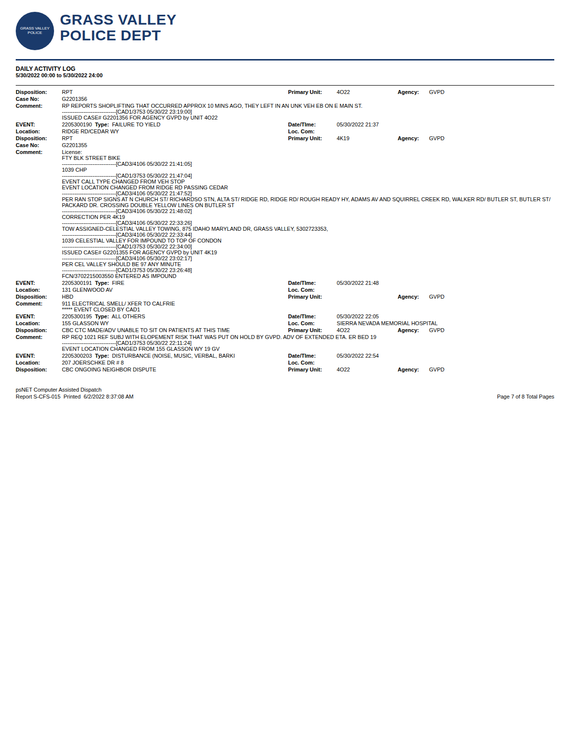GRASS VALLEY
POLICE
GRASS VALLEY
POLICE DEPT
DAILY ACTIVITY LOG
5/30/2022 00:00 to 5/30/2022 24:00
| Disposition: | RPT | Primary Unit: | 4O22 | Agency: | GVPD |
| Case No: | G2201356 |
| Comment: | RP REPORTS SHOPLIFTING THAT OCCURRED APPROX 10 MINS AGO, THEY LEFT IN AN UNK VEH EB ON E MAIN ST. ------------------------------[CAD1/3753 05/30/22 23:19:00] ISSUED CASE# G2201356 FOR AGENCY GVPD by UNIT 4O22 |
| EVENT: | 2205300190 Type: FAILURE TO YIELD | Date/TIme: | 05/30/2022 21:37 |
| Location: | RIDGE RD/CEDAR WY | Loc. Com: | |
| Disposition: | RPT | Primary Unit: | 4K19 | Agency: | GVPD |
| Case No: | G2201355 |
| Comment: | License: FTY BLK STREET BIKE ------------------------------[CAD3/4106 05/30/22 21:41:05] 1039 CHP ------------------------------[CAD1/3753 05/30/22 21:47:04] EVENT CALL TYPE CHANGED FROM VEH STOP EVENT LOCATION CHANGED FROM RIDGE RD PASSING CEDAR ------------------------------[CAD3/4106 05/30/22 21:47:52] PER RAN STOP SIGNS AT N CHURCH ST/ RICHARDSO STN, ALTA ST/ RIDGE RD, RIDGE RD/ ROUGH READY HY, ADAMS AV AND SQUIRREL CREEK RD, WALKER RD/ BUTLER ST, BUTLER ST/ PACKARD DR. CROSSING DOUBLE YELLOW LINES ON BUTLER ST ------------------------------[CAD3/4106 05/30/22 21:48:02] CORRECTION PER 4K19 ------------------------------[CAD3/4106 05/30/22 22:33:26] TOW ASSIGNED-CELESTIAL VALLEY TOWING, 875 IDAHO MARYLAND DR, GRASS VALLEY, 5302723353, ------------------------------[CAD3/4106 05/30/22 22:33:44] 1039 CELESTIAL VALLEY FOR IMPOUND TO TOP OF CONDON ------------------------------[CAD1/3753 05/30/22 22:34:00] ISSUED CASE# G2201355 FOR AGENCY GVPD by UNIT 4K19 ------------------------------[CAD3/4106 05/30/22 23:02:17] PER CEL VALLEY SHOULD BE 97 ANY MINUTE ------------------------------[CAD1/3753 05/30/22 23:26:48] FCN/3702215003550 ENTERED AS IMPOUND |
| EVENT: | 2205300191 Type: FIRE | Date/TIme: | 05/30/2022 21:48 |
| Location: | 131 GLENWOOD AV | Loc. Com: | |
| Disposition: | HBD | Primary Unit: | | Agency: | GVPD |
| Comment: | 911 ELECTRICAL SMELL/ XFER TO CALFRIE ***** EVENT CLOSED BY CAD1 |
| EVENT: | 2205300195 Type: ALL OTHERS | Date/TIme: | 05/30/2022 22:05 |
| Location: | 155 GLASSON WY | Loc. Com: | SIERRA NEVADA MEMORIAL HOSPITAL |
| Disposition: | CBC CTC MADE/ADV UNABLE TO SIT ON PATIENTS AT THIS TIME | Primary Unit: | 4O22 | Agency: | GVPD |
| Comment: | RP REQ 1021 REF SUBJ WITH ELOPEMENT RISK THAT WAS PUT ON HOLD BY GVPD. ADV OF EXTENDED ETA. ER BED 19 ------------------------------[CAD1/3753 05/30/22 22:11:24] EVENT LOCATION CHANGED FROM 155 GLASSON WY 19 GV |
| EVENT: | 2205300203 Type: DISTURBANCE (NOISE, MUSIC, VERBAL, BARKI | Date/TIme: | 05/30/2022 22:54 |
| Location: | 207 JOERSCHKE DR # 8 | Loc. Com: | |
| Disposition: | CBC ONGOING NEIGHBOR DISPUTE | Primary Unit: | 4O22 | Agency: | GVPD |
psNET Computer Assisted Dispatch
Report S-CFS-015 Printed 6/2/2022 8:37:08 AM
Page 7 of 8 Total Pages